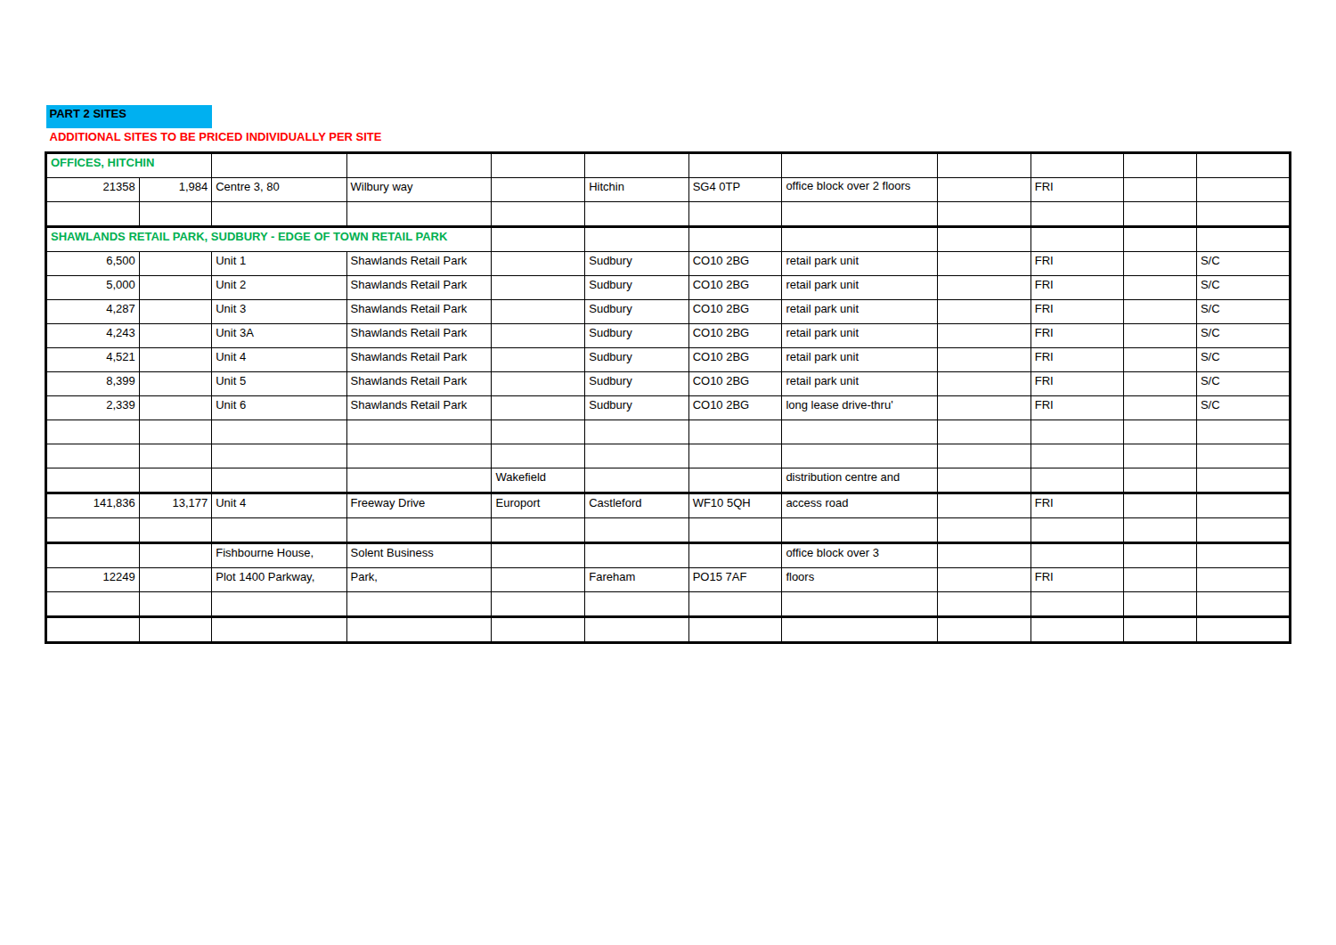| PART 2 SITES | |
| ADDITIONAL SITES TO BE PRICED INDIVIDUALLY PER SITE | |
| OFFICES, HITCHIN | | | | | | | | | | |
| 21358 | 1,984 | Centre 3, 80 | Wilbury way | | Hitchin | SG4 0TP | office block over 2 floors | | FRI | | |
| SHAWLANDS RETAIL PARK, SUDBURY - EDGE OF TOWN RETAIL PARK | | | | | | | | |
| 6,500 | | Unit 1 | Shawlands Retail Park | | Sudbury | CO10 2BG | retail park unit | | FRI | | S/C |
| 5,000 | | Unit 2 | Shawlands Retail Park | | Sudbury | CO10 2BG | retail park unit | | FRI | | S/C |
| 4,287 | | Unit 3 | Shawlands Retail Park | | Sudbury | CO10 2BG | retail park unit | | FRI | | S/C |
| 4,243 | | Unit 3A | Shawlands Retail Park | | Sudbury | CO10 2BG | retail park unit | | FRI | | S/C |
| 4,521 | | Unit 4 | Shawlands Retail Park | | Sudbury | CO10 2BG | retail park unit | | FRI | | S/C |
| 8,399 | | Unit 5 | Shawlands Retail Park | | Sudbury | CO10 2BG | retail park unit | | FRI | | S/C |
| 2,339 | | Unit 6 | Shawlands Retail Park | | Sudbury | CO10 2BG | long lease drive-thru' | | FRI | | S/C |
| | | | | Wakefield | | | distribution centre and | | | | |
| 141,836 | 13,177 | Unit 4 | Freeway Drive | Europort | Castleford | WF10 5QH | access road | | FRI | | |
| | | Fishbourne House, | Solent Business | | | | office block over 3 | | | | |
| 12249 | | Plot 1400 Parkway, | Park, | | Fareham | PO15 7AF | floors | | FRI | | |